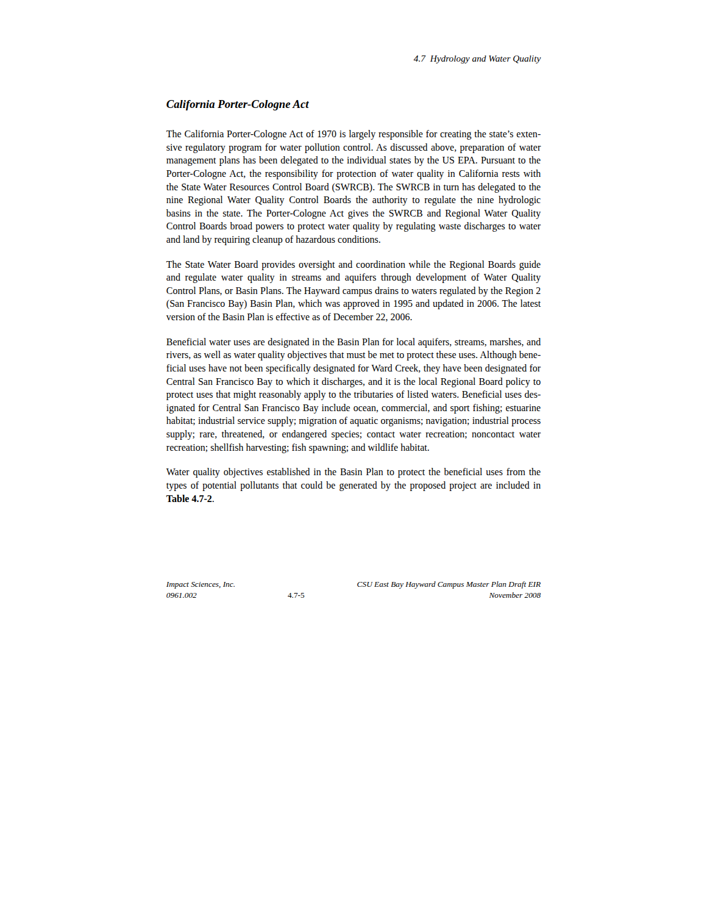4.7 Hydrology and Water Quality
California Porter-Cologne Act
The California Porter-Cologne Act of 1970 is largely responsible for creating the state’s extensive regulatory program for water pollution control. As discussed above, preparation of water management plans has been delegated to the individual states by the US EPA. Pursuant to the Porter-Cologne Act, the responsibility for protection of water quality in California rests with the State Water Resources Control Board (SWRCB). The SWRCB in turn has delegated to the nine Regional Water Quality Control Boards the authority to regulate the nine hydrologic basins in the state. The Porter-Cologne Act gives the SWRCB and Regional Water Quality Control Boards broad powers to protect water quality by regulating waste discharges to water and land by requiring cleanup of hazardous conditions.
The State Water Board provides oversight and coordination while the Regional Boards guide and regulate water quality in streams and aquifers through development of Water Quality Control Plans, or Basin Plans. The Hayward campus drains to waters regulated by the Region 2 (San Francisco Bay) Basin Plan, which was approved in 1995 and updated in 2006. The latest version of the Basin Plan is effective as of December 22, 2006.
Beneficial water uses are designated in the Basin Plan for local aquifers, streams, marshes, and rivers, as well as water quality objectives that must be met to protect these uses. Although beneficial uses have not been specifically designated for Ward Creek, they have been designated for Central San Francisco Bay to which it discharges, and it is the local Regional Board policy to protect uses that might reasonably apply to the tributaries of listed waters. Beneficial uses designated for Central San Francisco Bay include ocean, commercial, and sport fishing; estuarine habitat; industrial service supply; migration of aquatic organisms; navigation; industrial process supply; rare, threatened, or endangered species; contact water recreation; noncontact water recreation; shellfish harvesting; fish spawning; and wildlife habitat.
Water quality objectives established in the Basin Plan to protect the beneficial uses from the types of potential pollutants that could be generated by the proposed project are included in Table 4.7-2.
Impact Sciences, Inc.
0961.002
4.7-5
CSU East Bay Hayward Campus Master Plan Draft EIR
November 2008